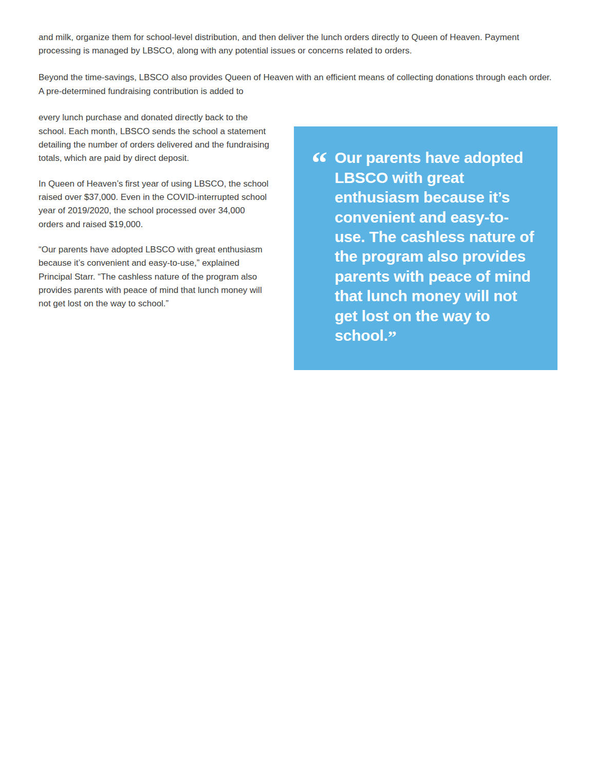and milk, organize them for school-level distribution, and then deliver the lunch orders directly to Queen of Heaven. Payment processing is managed by LBSCO, along with any potential issues or concerns related to orders.
Beyond the time-savings, LBSCO also provides Queen of Heaven with an efficient means of collecting donations through each order. A pre-determined fundraising contribution is added to
every lunch purchase and donated directly back to the school. Each month, LBSCO sends the school a statement detailing the number of orders delivered and the fundraising totals, which are paid by direct deposit.
In Queen of Heaven’s first year of using LBSCO, the school raised over $37,000. Even in the COVID-interrupted school year of 2019/2020, the school processed over 34,000 orders and raised $19,000.
“Our parents have adopted LBSCO with great enthusiasm because it’s convenient and easy-to-use,” explained Principal Starr. “The cashless nature of the program also provides parents with peace of mind that lunch money will not get lost on the way to school.”
“ Our parents have adopted LBSCO with great enthusiasm because it’s convenient and easy-to-use. The cashless nature of the program also provides parents with peace of mind that lunch money will not get lost on the way to school.”